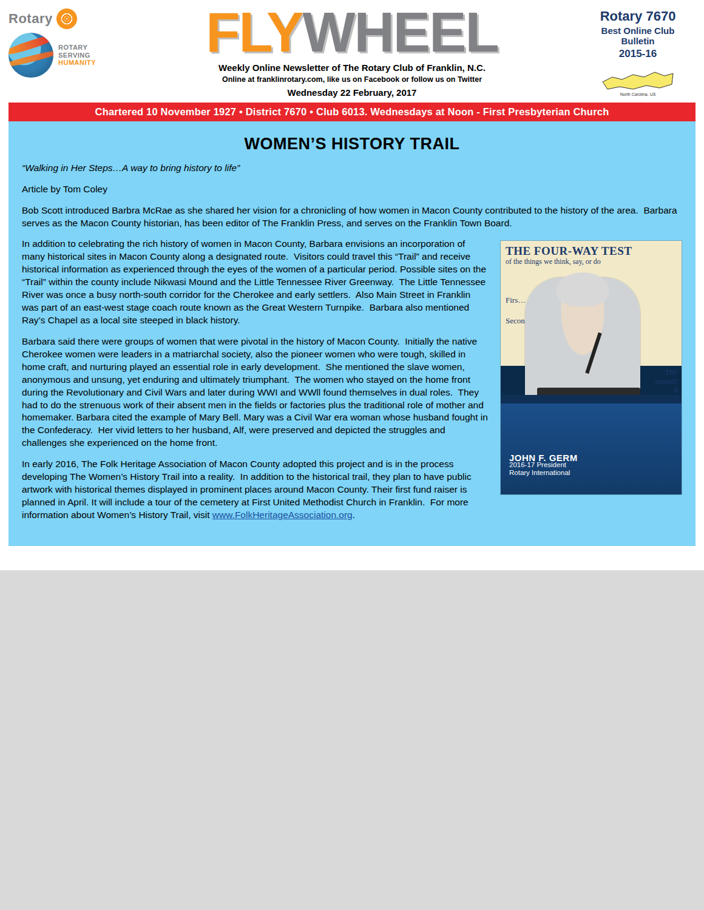Rotary
ROTARY
SERVING
HUMANITY
FLY WHEEL
Weekly Online Newsletter of The Rotary Club of Franklin, N.C.
Online at franklinrotary.com, like us on Facebook or follow us on Twitter
Wednesday 22 February, 2017
Rotary 7670
Best Online Club
Bulletin
2015-16
North Carolina, US
Chartered 10 November 1927 • District 7670 • Club 6013. Wednesdays at Noon - First Presbyterian Church
WOMEN’S HISTORY TRAIL
“Walking in Her Steps…A way to bring history to life”
Article by Tom Coley
Bob Scott introduced Barbra McRae as she shared her vision for a chronicling of how women in Macon County contributed to the history of the area. Barbara serves as the Macon County historian, has been editor of The Franklin Press, and serves on the Franklin Town Board.
THE FOUR-WAY TEST
of the things we think, say, or do
Firs…
Secon…
TH?
cerned?
d
S?
JOHN F. GERM
2016-17 President
Rotary International
In addition to celebrating the rich history of women in Macon County, Barbara envisions an incorporation of many historical sites in Macon County along a designated route. Visitors could travel this “Trail” and receive historical information as experienced through the eyes of the women of a particular period. Possible sites on the “Trail” within the county include Nikwasi Mound and the Little Tennessee River Greenway. The Little Tennessee River was once a busy north-south corridor for the Cherokee and early settlers. Also Main Street in Franklin was part of an east-west stage coach route known as the Great Western Turnpike. Barbara also mentioned Ray’s Chapel as a local site steeped in black history.
Barbara said there were groups of women that were pivotal in the history of Macon County. Initially the native Cherokee women were leaders in a matriarchal society, also the pioneer women who were tough, skilled in home craft, and nurturing played an essential role in early development. She mentioned the slave women, anonymous and unsung, yet enduring and ultimately triumphant. The women who stayed on the home front during the Revolutionary and Civil Wars and later during WWI and WWll found themselves in dual roles. They had to do the strenuous work of their absent men in the fields or factories plus the traditional role of mother and homemaker. Barbara cited the example of Mary Bell. Mary was a Civil War era woman whose husband fought in the Confederacy. Her vivid letters to her husband, Alf, were preserved and depicted the struggles and challenges she experienced on the home front.
In early 2016, The Folk Heritage Association of Macon County adopted this project and is in the process developing The Women’s History Trail into a reality. In addition to the historical trail, they plan to have public artwork with historical themes displayed in prominent places around Macon County. Their first fund raiser is planned in April. It will include a tour of the cemetery at First United Methodist Church in Franklin. For more information about Women’s History Trail, visit www.FolkHeritageAssociation.org.